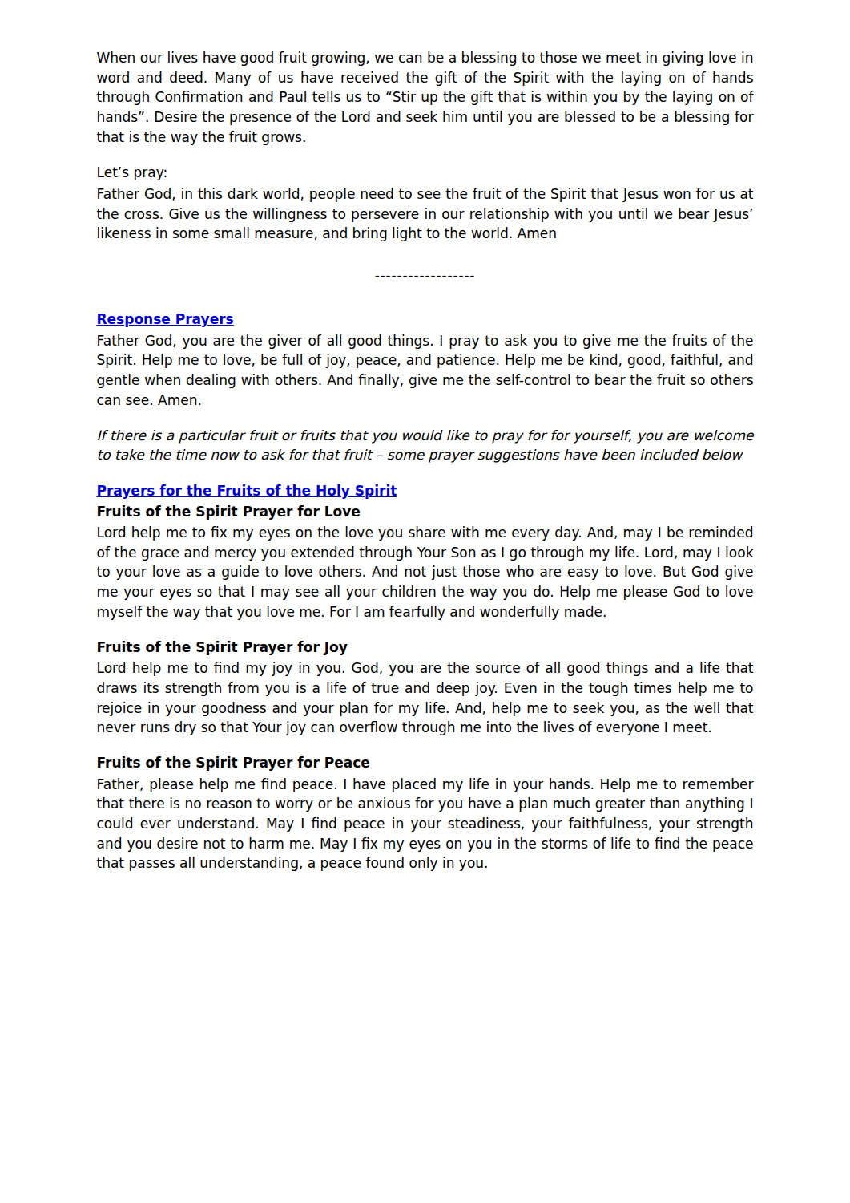When our lives have good fruit growing, we can be a blessing to those we meet in giving love in word and deed. Many of us have received the gift of the Spirit with the laying on of hands through Confirmation and Paul tells us to “Stir up the gift that is within you by the laying on of hands”. Desire the presence of the Lord and seek him until you are blessed to be a blessing for that is the way the fruit grows.
Let’s pray:
Father God, in this dark world, people need to see the fruit of the Spirit that Jesus won for us at the cross. Give us the willingness to persevere in our relationship with you until we bear Jesus’ likeness in some small measure, and bring light to the world. Amen
------------------
Response Prayers
Father God, you are the giver of all good things. I pray to ask you to give me the fruits of the Spirit. Help me to love, be full of joy, peace, and patience. Help me be kind, good, faithful, and gentle when dealing with others. And finally, give me the self-control to bear the fruit so others can see. Amen.
If there is a particular fruit or fruits that you would like to pray for for yourself, you are welcome to take the time now to ask for that fruit – some prayer suggestions have been included below
Prayers for the Fruits of the Holy Spirit
Fruits of the Spirit Prayer for Love
Lord help me to fix my eyes on the love you share with me every day. And, may I be reminded of the grace and mercy you extended through Your Son as I go through my life. Lord, may I look to your love as a guide to love others. And not just those who are easy to love. But God give me your eyes so that I may see all your children the way you do. Help me please God to love myself the way that you love me. For I am fearfully and wonderfully made.
Fruits of the Spirit Prayer for Joy
Lord help me to find my joy in you. God, you are the source of all good things and a life that draws its strength from you is a life of true and deep joy. Even in the tough times help me to rejoice in your goodness and your plan for my life. And, help me to seek you, as the well that never runs dry so that Your joy can overflow through me into the lives of everyone I meet.
Fruits of the Spirit Prayer for Peace
Father, please help me find peace. I have placed my life in your hands. Help me to remember that there is no reason to worry or be anxious for you have a plan much greater than anything I could ever understand. May I find peace in your steadiness, your faithfulness, your strength and you desire not to harm me. May I fix my eyes on you in the storms of life to find the peace that passes all understanding, a peace found only in you.